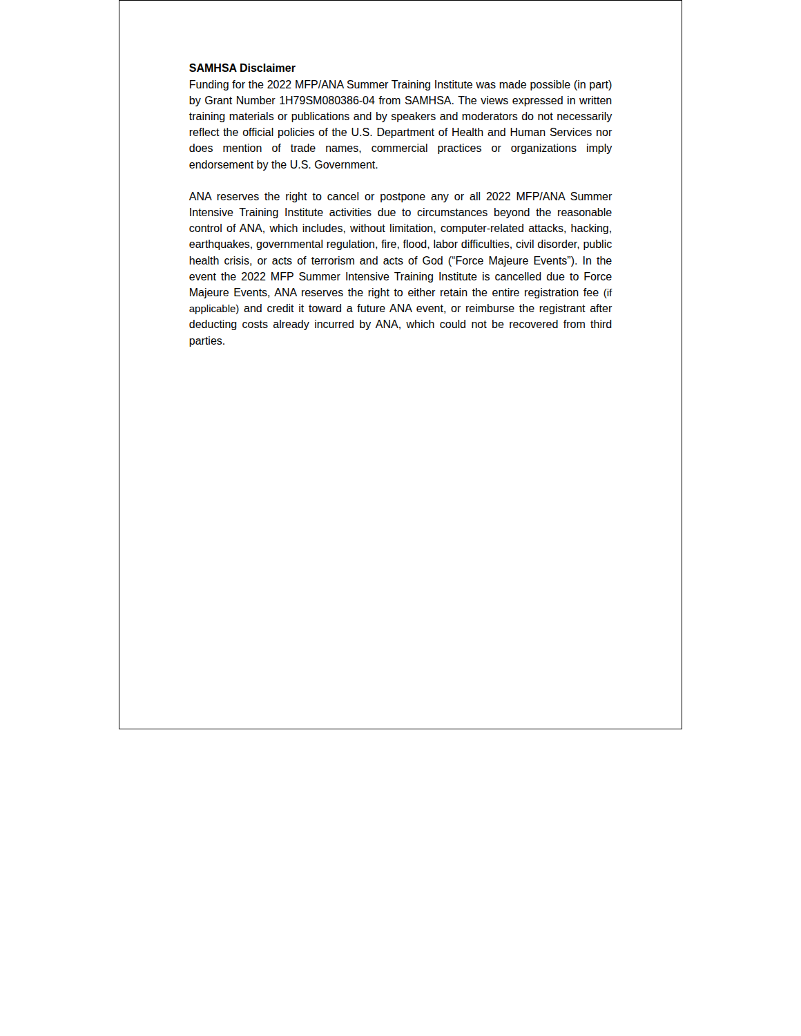SAMHSA Disclaimer
Funding for the 2022 MFP/ANA Summer Training Institute was made possible (in part) by Grant Number 1H79SM080386-04 from SAMHSA. The views expressed in written training materials or publications and by speakers and moderators do not necessarily reflect the official policies of the U.S. Department of Health and Human Services nor does mention of trade names, commercial practices or organizations imply endorsement by the U.S. Government.
ANA reserves the right to cancel or postpone any or all 2022 MFP/ANA Summer Intensive Training Institute activities due to circumstances beyond the reasonable control of ANA, which includes, without limitation, computer-related attacks, hacking, earthquakes, governmental regulation, fire, flood, labor difficulties, civil disorder, public health crisis, or acts of terrorism and acts of God (“Force Majeure Events”). In the event the 2022 MFP Summer Intensive Training Institute is cancelled due to Force Majeure Events, ANA reserves the right to either retain the entire registration fee (if applicable) and credit it toward a future ANA event, or reimburse the registrant after deducting costs already incurred by ANA, which could not be recovered from third parties.